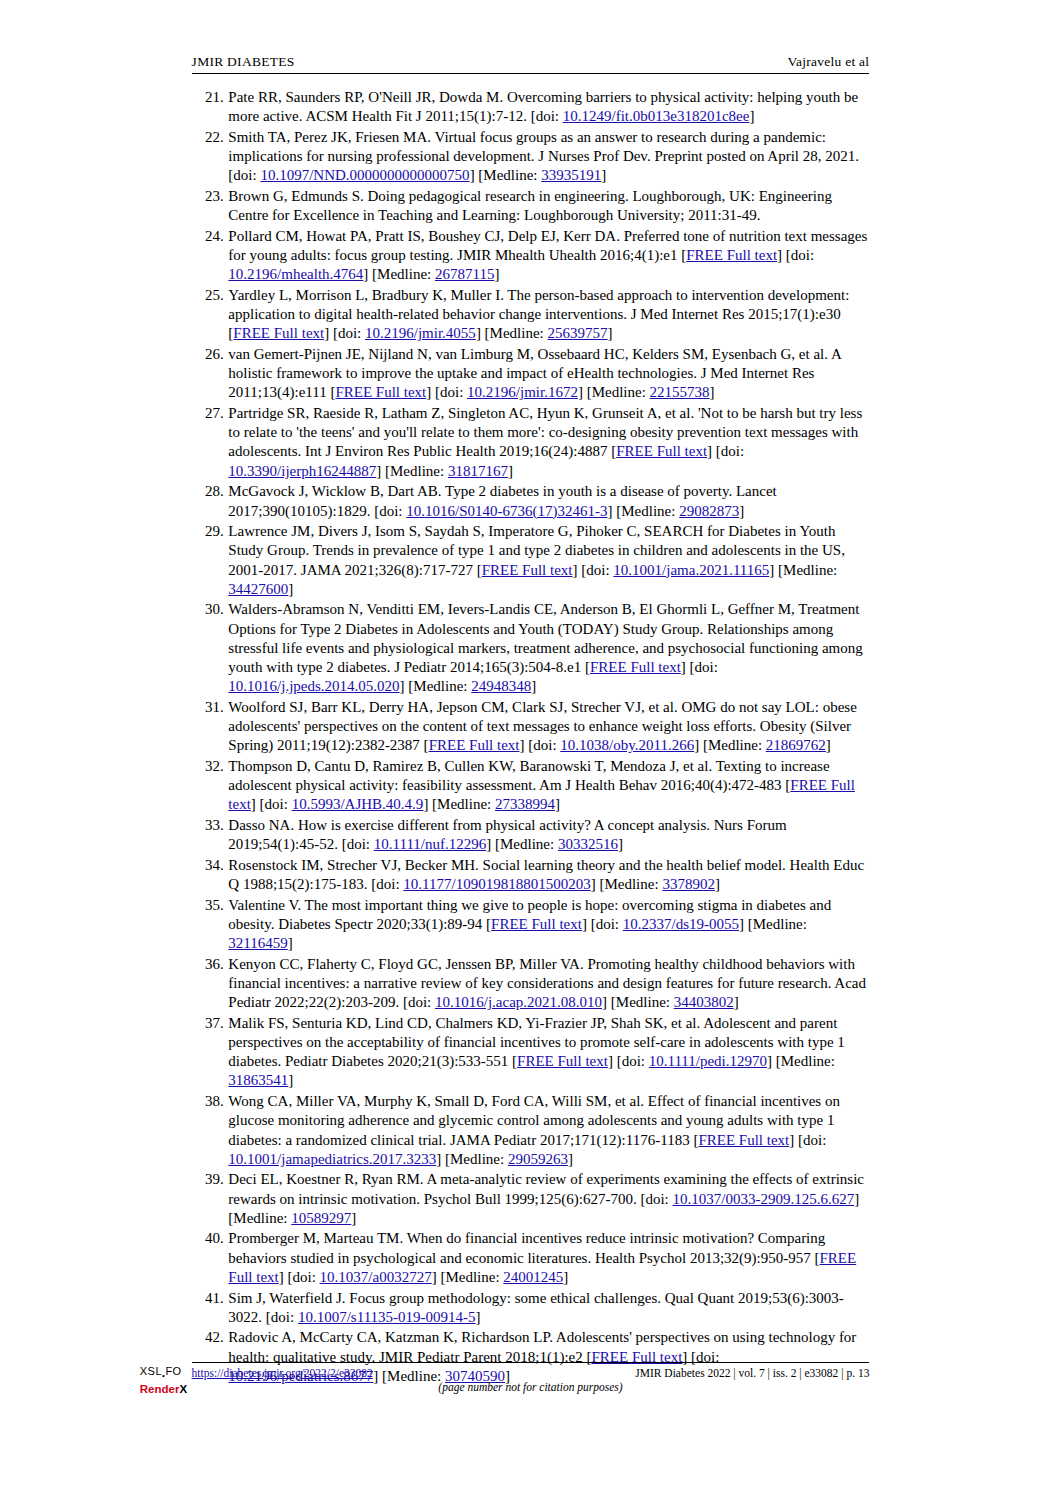JMIR DIABETES
Vajravelu et al
21. Pate RR, Saunders RP, O'Neill JR, Dowda M. Overcoming barriers to physical activity: helping youth be more active. ACSM Health Fit J 2011;15(1):7-12. [doi: 10.1249/fit.0b013e318201c8ee]
22. Smith TA, Perez JK, Friesen MA. Virtual focus groups as an answer to research during a pandemic: implications for nursing professional development. J Nurses Prof Dev. Preprint posted on April 28, 2021. [doi: 10.1097/NND.0000000000000750] [Medline: 33935191]
23. Brown G, Edmunds S. Doing pedagogical research in engineering. Loughborough, UK: Engineering Centre for Excellence in Teaching and Learning: Loughborough University; 2011:31-49.
24. Pollard CM, Howat PA, Pratt IS, Boushey CJ, Delp EJ, Kerr DA. Preferred tone of nutrition text messages for young adults: focus group testing. JMIR Mhealth Uhealth 2016;4(1):e1 [FREE Full text] [doi: 10.2196/mhealth.4764] [Medline: 26787115]
25. Yardley L, Morrison L, Bradbury K, Muller I. The person-based approach to intervention development: application to digital health-related behavior change interventions. J Med Internet Res 2015;17(1):e30 [FREE Full text] [doi: 10.2196/jmir.4055] [Medline: 25639757]
26. van Gemert-Pijnen JE, Nijland N, van Limburg M, Ossebaard HC, Kelders SM, Eysenbach G, et al. A holistic framework to improve the uptake and impact of eHealth technologies. J Med Internet Res 2011;13(4):e111 [FREE Full text] [doi: 10.2196/jmir.1672] [Medline: 22155738]
27. Partridge SR, Raeside R, Latham Z, Singleton AC, Hyun K, Grunseit A, et al. 'Not to be harsh but try less to relate to 'the teens' and you'll relate to them more': co-designing obesity prevention text messages with adolescents. Int J Environ Res Public Health 2019;16(24):4887 [FREE Full text] [doi: 10.3390/ijerph16244887] [Medline: 31817167]
28. McGavock J, Wicklow B, Dart AB. Type 2 diabetes in youth is a disease of poverty. Lancet 2017;390(10105):1829. [doi: 10.1016/S0140-6736(17)32461-3] [Medline: 29082873]
29. Lawrence JM, Divers J, Isom S, Saydah S, Imperatore G, Pihoker C, SEARCH for Diabetes in Youth Study Group. Trends in prevalence of type 1 and type 2 diabetes in children and adolescents in the US, 2001-2017. JAMA 2021;326(8):717-727 [FREE Full text] [doi: 10.1001/jama.2021.11165] [Medline: 34427600]
30. Walders-Abramson N, Venditti EM, Ievers-Landis CE, Anderson B, El Ghormli L, Geffner M, Treatment Options for Type 2 Diabetes in Adolescents and Youth (TODAY) Study Group. Relationships among stressful life events and physiological markers, treatment adherence, and psychosocial functioning among youth with type 2 diabetes. J Pediatr 2014;165(3):504-8.e1 [FREE Full text] [doi: 10.1016/j.jpeds.2014.05.020] [Medline: 24948348]
31. Woolford SJ, Barr KL, Derry HA, Jepson CM, Clark SJ, Strecher VJ, et al. OMG do not say LOL: obese adolescents' perspectives on the content of text messages to enhance weight loss efforts. Obesity (Silver Spring) 2011;19(12):2382-2387 [FREE Full text] [doi: 10.1038/oby.2011.266] [Medline: 21869762]
32. Thompson D, Cantu D, Ramirez B, Cullen KW, Baranowski T, Mendoza J, et al. Texting to increase adolescent physical activity: feasibility assessment. Am J Health Behav 2016;40(4):472-483 [FREE Full text] [doi: 10.5993/AJHB.40.4.9] [Medline: 27338994]
33. Dasso NA. How is exercise different from physical activity? A concept analysis. Nurs Forum 2019;54(1):45-52. [doi: 10.1111/nuf.12296] [Medline: 30332516]
34. Rosenstock IM, Strecher VJ, Becker MH. Social learning theory and the health belief model. Health Educ Q 1988;15(2):175-183. [doi: 10.1177/109019818801500203] [Medline: 3378902]
35. Valentine V. The most important thing we give to people is hope: overcoming stigma in diabetes and obesity. Diabetes Spectr 2020;33(1):89-94 [FREE Full text] [doi: 10.2337/ds19-0055] [Medline: 32116459]
36. Kenyon CC, Flaherty C, Floyd GC, Jenssen BP, Miller VA. Promoting healthy childhood behaviors with financial incentives: a narrative review of key considerations and design features for future research. Acad Pediatr 2022;22(2):203-209. [doi: 10.1016/j.acap.2021.08.010] [Medline: 34403802]
37. Malik FS, Senturia KD, Lind CD, Chalmers KD, Yi-Frazier JP, Shah SK, et al. Adolescent and parent perspectives on the acceptability of financial incentives to promote self-care in adolescents with type 1 diabetes. Pediatr Diabetes 2020;21(3):533-551 [FREE Full text] [doi: 10.1111/pedi.12970] [Medline: 31863541]
38. Wong CA, Miller VA, Murphy K, Small D, Ford CA, Willi SM, et al. Effect of financial incentives on glucose monitoring adherence and glycemic control among adolescents and young adults with type 1 diabetes: a randomized clinical trial. JAMA Pediatr 2017;171(12):1176-1183 [FREE Full text] [doi: 10.1001/jamapediatrics.2017.3233] [Medline: 29059263]
39. Deci EL, Koestner R, Ryan RM. A meta-analytic review of experiments examining the effects of extrinsic rewards on intrinsic motivation. Psychol Bull 1999;125(6):627-700. [doi: 10.1037/0033-2909.125.6.627] [Medline: 10589297]
40. Promberger M, Marteau TM. When do financial incentives reduce intrinsic motivation? Comparing behaviors studied in psychological and economic literatures. Health Psychol 2013;32(9):950-957 [FREE Full text] [doi: 10.1037/a0032727] [Medline: 24001245]
41. Sim J, Waterfield J. Focus group methodology: some ethical challenges. Qual Quant 2019;53(6):3003-3022. [doi: 10.1007/s11135-019-00914-5]
42. Radovic A, McCarty CA, Katzman K, Richardson LP. Adolescents' perspectives on using technology for health: qualitative study. JMIR Pediatr Parent 2018;1(1):e2 [FREE Full text] [doi: 10.2196/pediatrics.8677] [Medline: 30740590]
XSL•FO
Render X
https://diabetes.jmir.org/2022/2/e33082
JMIR Diabetes 2022 | vol. 7 | iss. 2 | e33082 | p. 13
(page number not for citation purposes)